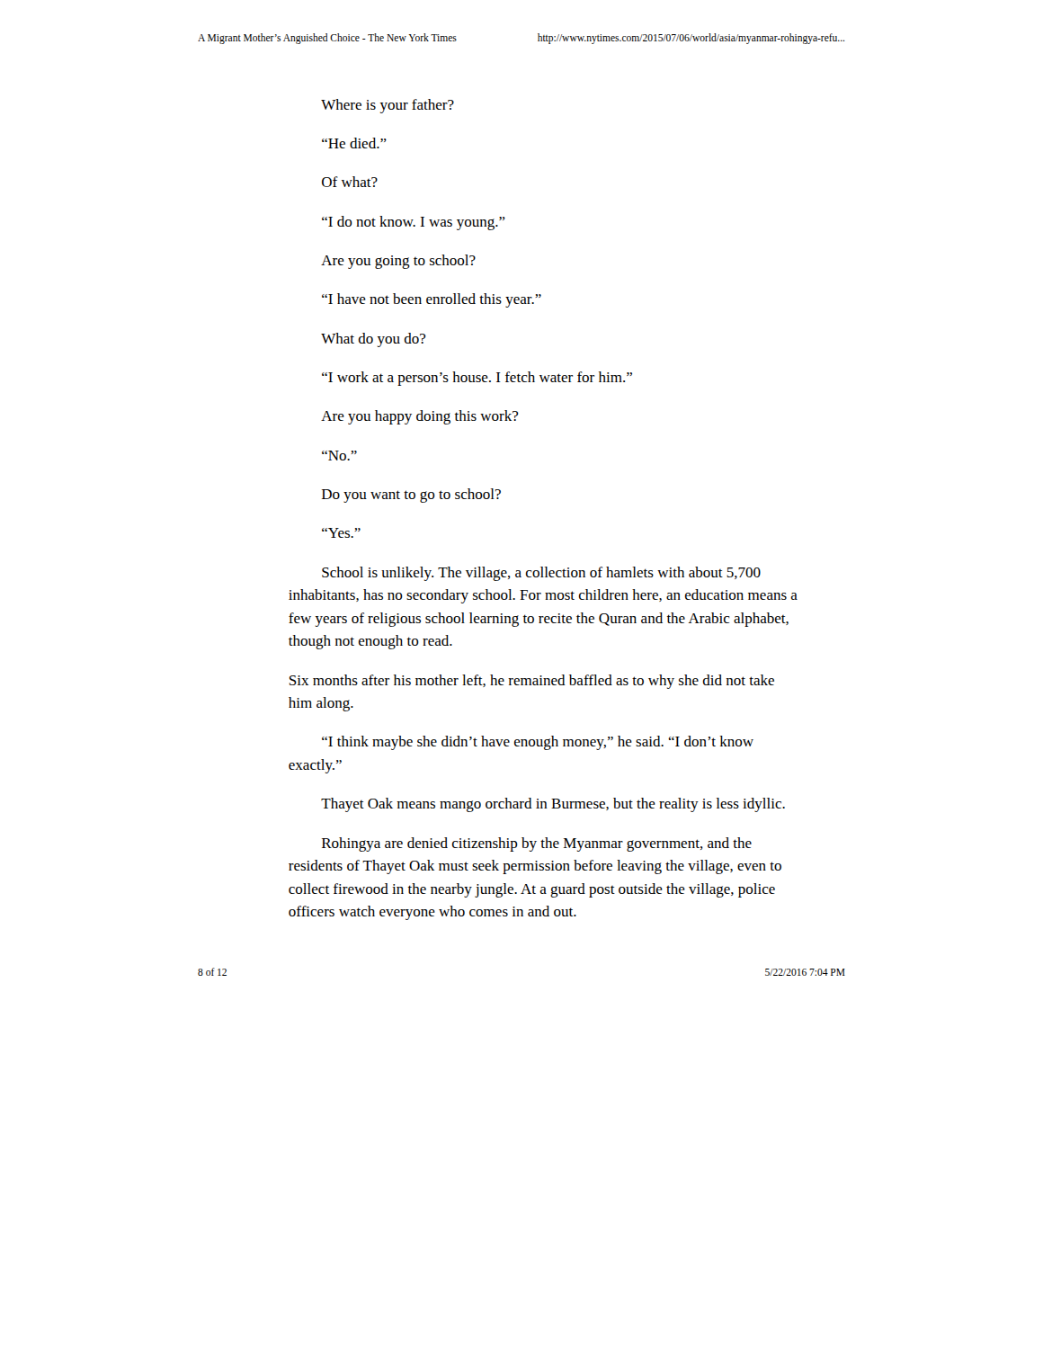A Migrant Mother’s Anguished Choice - The New York Times
http://www.nytimes.com/2015/07/06/world/asia/myanmar-rohingya-refu...
Where is your father?
“He died.”
Of what?
“I do not know. I was young.”
Are you going to school?
“I have not been enrolled this year.”
What do you do?
“I work at a person’s house. I fetch water for him.”
Are you happy doing this work?
“No.”
Do you want to go to school?
“Yes.”
School is unlikely. The village, a collection of hamlets with about 5,700 inhabitants, has no secondary school. For most children here, an education means a few years of religious school learning to recite the Quran and the Arabic alphabet, though not enough to read.
Six months after his mother left, he remained baffled as to why she did not take him along.
“I think maybe she didn’t have enough money,” he said. “I don’t know exactly.”
Thayet Oak means mango orchard in Burmese, but the reality is less idyllic.
Rohingya are denied citizenship by the Myanmar government, and the residents of Thayet Oak must seek permission before leaving the village, even to collect firewood in the nearby jungle. At a guard post outside the village, police officers watch everyone who comes in and out.
8 of 12
5/22/2016 7:04 PM